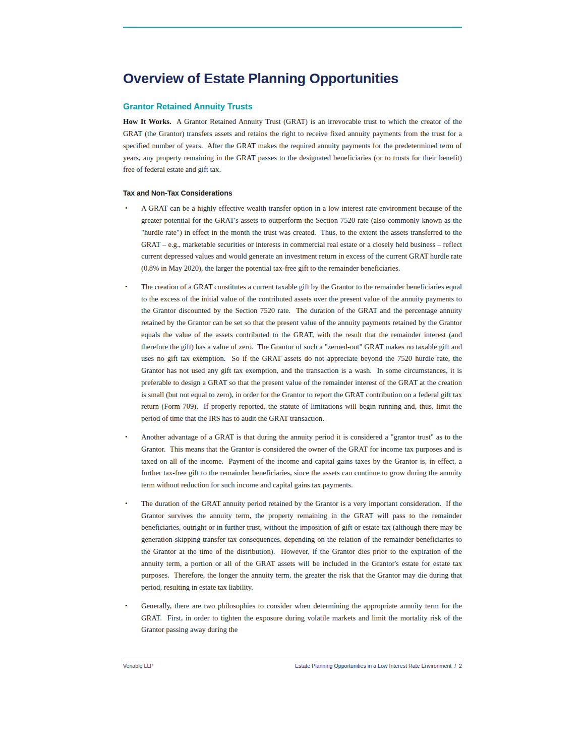Overview of Estate Planning Opportunities
Grantor Retained Annuity Trusts
How It Works. A Grantor Retained Annuity Trust (GRAT) is an irrevocable trust to which the creator of the GRAT (the Grantor) transfers assets and retains the right to receive fixed annuity payments from the trust for a specified number of years. After the GRAT makes the required annuity payments for the predetermined term of years, any property remaining in the GRAT passes to the designated beneficiaries (or to trusts for their benefit) free of federal estate and gift tax.
Tax and Non-Tax Considerations
A GRAT can be a highly effective wealth transfer option in a low interest rate environment because of the greater potential for the GRAT's assets to outperform the Section 7520 rate (also commonly known as the "hurdle rate") in effect in the month the trust was created. Thus, to the extent the assets transferred to the GRAT – e.g., marketable securities or interests in commercial real estate or a closely held business – reflect current depressed values and would generate an investment return in excess of the current GRAT hurdle rate (0.8% in May 2020), the larger the potential tax-free gift to the remainder beneficiaries.
The creation of a GRAT constitutes a current taxable gift by the Grantor to the remainder beneficiaries equal to the excess of the initial value of the contributed assets over the present value of the annuity payments to the Grantor discounted by the Section 7520 rate. The duration of the GRAT and the percentage annuity retained by the Grantor can be set so that the present value of the annuity payments retained by the Grantor equals the value of the assets contributed to the GRAT, with the result that the remainder interest (and therefore the gift) has a value of zero. The Grantor of such a "zeroed-out" GRAT makes no taxable gift and uses no gift tax exemption. So if the GRAT assets do not appreciate beyond the 7520 hurdle rate, the Grantor has not used any gift tax exemption, and the transaction is a wash. In some circumstances, it is preferable to design a GRAT so that the present value of the remainder interest of the GRAT at the creation is small (but not equal to zero), in order for the Grantor to report the GRAT contribution on a federal gift tax return (Form 709). If properly reported, the statute of limitations will begin running and, thus, limit the period of time that the IRS has to audit the GRAT transaction.
Another advantage of a GRAT is that during the annuity period it is considered a "grantor trust" as to the Grantor. This means that the Grantor is considered the owner of the GRAT for income tax purposes and is taxed on all of the income. Payment of the income and capital gains taxes by the Grantor is, in effect, a further tax-free gift to the remainder beneficiaries, since the assets can continue to grow during the annuity term without reduction for such income and capital gains tax payments.
The duration of the GRAT annuity period retained by the Grantor is a very important consideration. If the Grantor survives the annuity term, the property remaining in the GRAT will pass to the remainder beneficiaries, outright or in further trust, without the imposition of gift or estate tax (although there may be generation-skipping transfer tax consequences, depending on the relation of the remainder beneficiaries to the Grantor at the time of the distribution). However, if the Grantor dies prior to the expiration of the annuity term, a portion or all of the GRAT assets will be included in the Grantor's estate for estate tax purposes. Therefore, the longer the annuity term, the greater the risk that the Grantor may die during that period, resulting in estate tax liability.
Generally, there are two philosophies to consider when determining the appropriate annuity term for the GRAT. First, in order to tighten the exposure during volatile markets and limit the mortality risk of the Grantor passing away during the
Venable LLP Estate Planning Opportunities in a Low Interest Rate Environment / 2